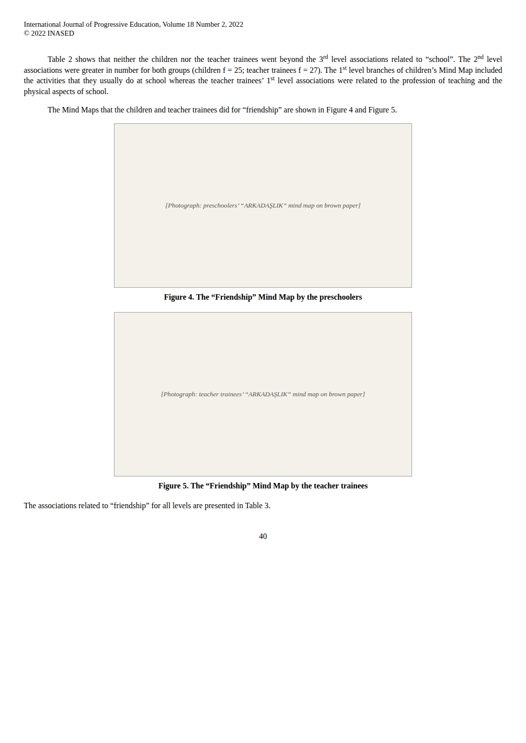International Journal of Progressive Education, Volume 18 Number 2, 2022
© 2022 INASED
Table 2 shows that neither the children nor the teacher trainees went beyond the 3rd level associations related to “school”. The 2nd level associations were greater in number for both groups (children f = 25; teacher trainees f = 27). The 1st level branches of children’s Mind Map included the activities that they usually do at school whereas the teacher trainees’ 1st level associations were related to the profession of teaching and the physical aspects of school.
The Mind Maps that the children and teacher trainees did for “friendship” are shown in Figure 4 and Figure 5.
[Photograph: preschoolers’ “ARKADAŞLIK” mind map on brown paper]
Figure 4. The “Friendship” Mind Map by the preschoolers
[Photograph: teacher trainees’ “ARKADAŞLIK” mind map on brown paper]
Figure 5. The “Friendship” Mind Map by the teacher trainees
The associations related to “friendship” for all levels are presented in Table 3.
40